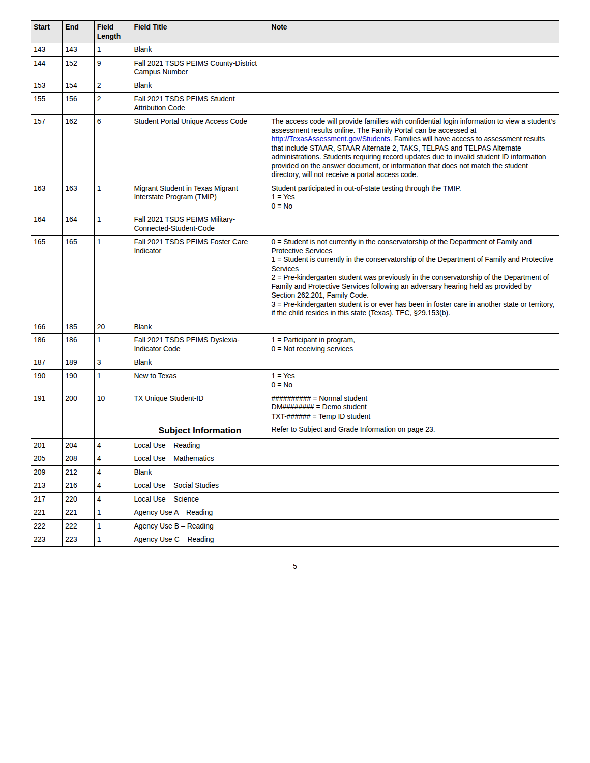| Start | End | Field Length | Field Title | Note |
| --- | --- | --- | --- | --- |
| 143 | 143 | 1 | Blank | |
| 144 | 152 | 9 | Fall 2021 TSDS PEIMS County-District Campus Number | |
| 153 | 154 | 2 | Blank | |
| 155 | 156 | 2 | Fall 2021 TSDS PEIMS Student Attribution Code | |
| 157 | 162 | 6 | Student Portal Unique Access Code | The access code will provide families with confidential login information to view a student’s assessment results online. The Family Portal can be accessed at http://TexasAssessment.gov/Students . Families will have access to assessment results that include STAAR, STAAR Alternate 2, TAKS, TELPAS and TELPAS Alternate administrations. Students requiring record updates due to invalid student ID information provided on the answer document, or information that does not match the student directory, will not receive a portal access code. |
| 163 | 163 | 1 | Migrant Student in Texas Migrant Interstate Program (TMIP) | Student participated in out-of-state testing through the TMIP. 1 = Yes 0 = No |
| 164 | 164 | 1 | Fall 2021 TSDS PEIMS Military-Connected-Student-Code | |
| 165 | 165 | 1 | Fall 2021 TSDS PEIMS Foster Care Indicator | 0 = Student is not currently in the conservatorship of the Department of Family and Protective Services 1 = Student is currently in the conservatorship of the Department of Family and Protective Services 2 = Pre-kindergarten student was previously in the conservatorship of the Department of Family and Protective Services following an adversary hearing held as provided by Section 262.201, Family Code. 3 = Pre-kindergarten student is or ever has been in foster care in another state or territory, if the child resides in this state (Texas). TEC, §29.153(b). |
| 166 | 185 | 20 | Blank | |
| 186 | 186 | 1 | Fall 2021 TSDS PEIMS Dyslexia-Indicator Code | 1 = Participant in program, 0 = Not receiving services |
| 187 | 189 | 3 | Blank | |
| 190 | 190 | 1 | New to Texas | 1 = Yes 0 = No |
| 191 | 200 | 10 | TX Unique Student-ID | ########## = Normal student DM######## = Demo student TXT-###### = Temp ID student |
| | | | Subject Information | Refer to Subject and Grade Information on page 23. |
| 201 | 204 | 4 | Local Use – Reading | |
| 205 | 208 | 4 | Local Use – Mathematics | |
| 209 | 212 | 4 | Blank | |
| 213 | 216 | 4 | Local Use – Social Studies | |
| 217 | 220 | 4 | Local Use – Science | |
| 221 | 221 | 1 | Agency Use A – Reading | |
| 222 | 222 | 1 | Agency Use B – Reading | |
| 223 | 223 | 1 | Agency Use C – Reading | |
5